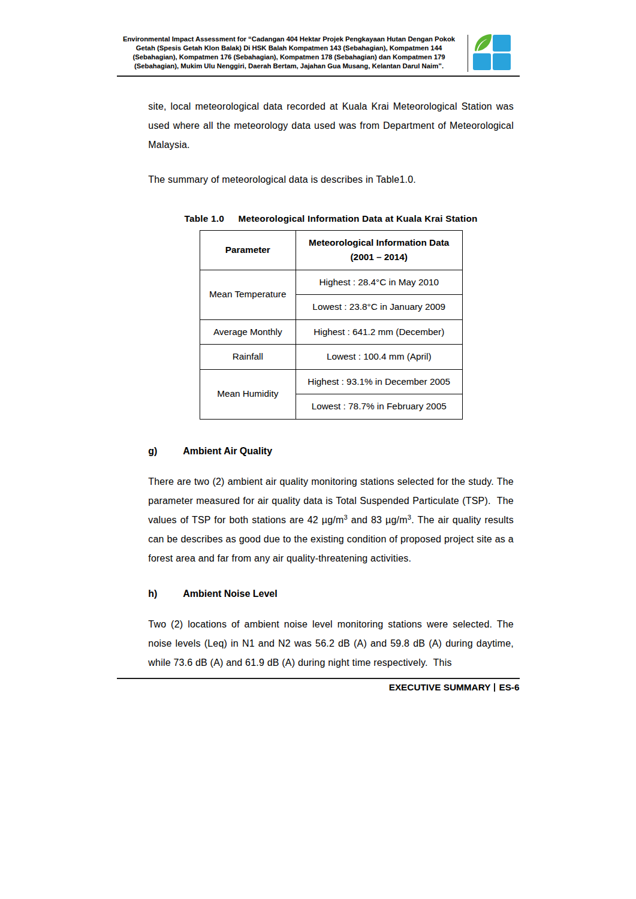Environmental Impact Assessment for “Cadangan 404 Hektar Projek Pengkayaan Hutan Dengan Pokok Getah (Spesis Getah Klon Balak) Di HSK Balah Kompatmen 143 (Sebahagian), Kompatmen 144 (Sebahagian), Kompatmen 176 (Sebahagian), Kompatmen 178 (Sebahagian) dan Kompatmen 179 (Sebahagian), Mukim Ulu Nenggiri, Daerah Bertam, Jajahan Gua Musang, Kelantan Darul Naim”.
site, local meteorological data recorded at Kuala Krai Meteorological Station was used where all the meteorology data used was from Department of Meteorological Malaysia.
The summary of meteorological data is describes in Table1.0.
Table 1.0 Meteorological Information Data at Kuala Krai Station
| Parameter | Meteorological Information Data (2001 – 2014) |
| --- | --- |
| Mean Temperature | Highest : 28.4°C in May 2010 |
| Lowest : 23.8°C in January 2009 |
| Average Monthly | Highest : 641.2 mm (December) |
| Rainfall | Lowest : 100.4 mm (April) |
| Mean Humidity | Highest : 93.1% in December 2005 |
| Lowest : 78.7% in February 2005 |
g) Ambient Air Quality
There are two (2) ambient air quality monitoring stations selected for the study. The parameter measured for air quality data is Total Suspended Particulate (TSP). The values of TSP for both stations are 42 µg/m3 and 83 µg/m3. The air quality results can be describes as good due to the existing condition of proposed project site as a forest area and far from any air quality-threatening activities.
h) Ambient Noise Level
Two (2) locations of ambient noise level monitoring stations were selected. The noise levels (Leq) in N1 and N2 was 56.2 dB (A) and 59.8 dB (A) during daytime, while 73.6 dB (A) and 61.9 dB (A) during night time respectively. This
EXECUTIVE SUMMARY ES-6